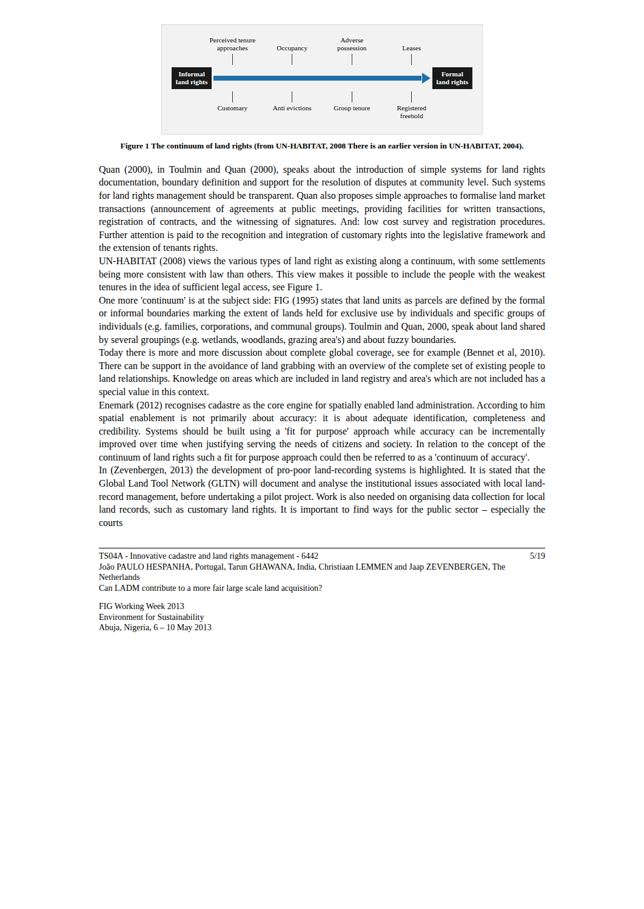Perceived tenure
approaches
Occupancy
Adverse
possession
Leases
Informal
land rights
Formal
land rights
Customary
Anti evictions
Group tenure
Registered
freehold
Figure 1 The continuum of land rights (from UN-HABITAT, 2008 There is an earlier version in UN-HABITAT, 2004).
Quan (2000), in Toulmin and Quan (2000), speaks about the introduction of simple systems for land rights documentation, boundary definition and support for the resolution of disputes at community level. Such systems for land rights management should be transparent. Quan also proposes simple approaches to formalise land market transactions (announcement of agreements at public meetings, providing facilities for written transactions, registration of contracts, and the witnessing of signatures. And: low cost survey and registration procedures. Further attention is paid to the recognition and integration of customary rights into the legislative framework and the extension of tenants rights.
UN-HABITAT (2008) views the various types of land right as existing along a continuum, with some settlements being more consistent with law than others. This view makes it possible to include the people with the weakest tenures in the idea of sufficient legal access, see Figure 1.
One more 'continuum' is at the subject side: FIG (1995) states that land units as parcels are defined by the formal or informal boundaries marking the extent of lands held for exclusive use by individuals and specific groups of individuals (e.g. families, corporations, and communal groups). Toulmin and Quan, 2000, speak about land shared by several groupings (e.g. wetlands, woodlands, grazing area's) and about fuzzy boundaries.
Today there is more and more discussion about complete global coverage, see for example (Bennet et al, 2010). There can be support in the avoidance of land grabbing with an overview of the complete set of existing people to land relationships. Knowledge on areas which are included in land registry and area's which are not included has a special value in this context.
Enemark (2012) recognises cadastre as the core engine for spatially enabled land administration. According to him spatial enablement is not primarily about accuracy: it is about adequate identification, completeness and credibility. Systems should be built using a 'fit for purpose' approach while accuracy can be incrementally improved over time when justifying serving the needs of citizens and society. In relation to the concept of the continuum of land rights such a fit for purpose approach could then be referred to as a 'continuum of accuracy'.
In (Zevenbergen, 2013) the development of pro-poor land-recording systems is highlighted. It is stated that the Global Land Tool Network (GLTN) will document and analyse the institutional issues associated with local land-record management, before undertaking a pilot project. Work is also needed on organising data collection for local land records, such as customary land rights. It is important to find ways for the public sector – especially the courts
5/19
TS04A - Innovative cadastre and land rights management - 6442
João PAULO HESPANHA, Portugal, Tarun GHAWANA, India, Christiaan LEMMEN and Jaap ZEVENBERGEN, The Netherlands
Can LADM contribute to a more fair large scale land acquisition?
FIG Working Week 2013
Environment for Sustainability
Abuja, Nigeria, 6 – 10 May 2013